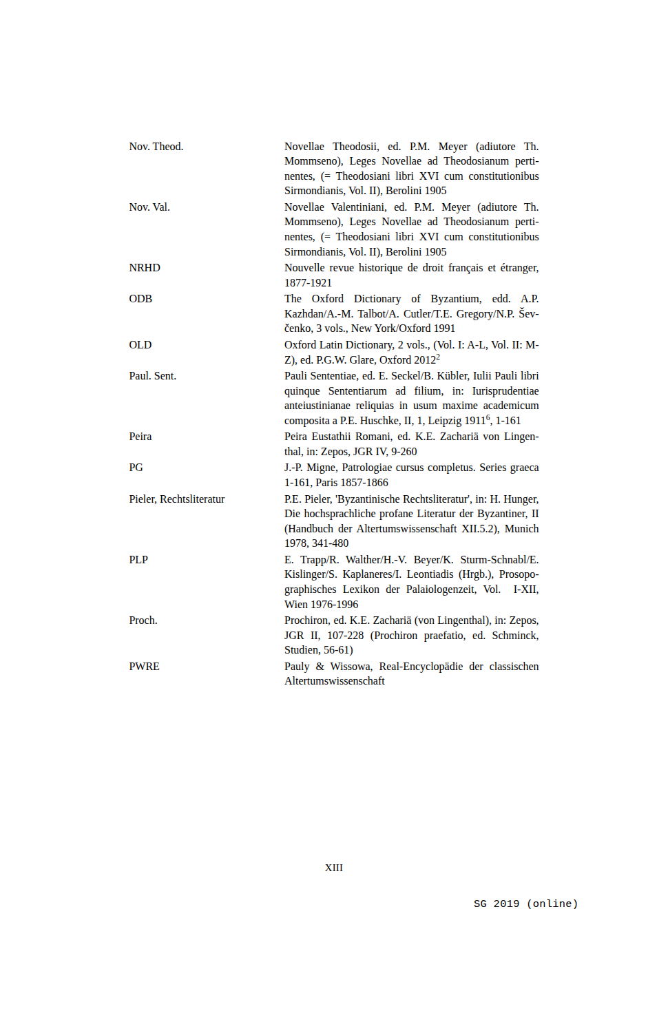| Nov. Theod. | Novellae Theodosii, ed. P.M. Meyer (adiutore Th. Mommseno), Leges Novellae ad Theodosianum perti­nentes, (= Theodosiani libri XVI cum constitutionibus Sirmondianis, Vol. II), Berolini 1905 |
| Nov. Val. | Novellae Valentiniani, ed. P.M. Meyer (adiutore Th. Mommseno), Leges Novellae ad Theodosianum perti­nentes, (= Theodosiani libri XVI cum constitutionibus Sirmondianis, Vol. II), Berolini 1905 |
| NRHD | Nouvelle revue historique de droit français et étranger, 1877-1921 |
| ODB | The Oxford Dictionary of Byzantium, edd. A.P. Kazhdan/A.-M. Talbot/A. Cutler/T.E. Gregory/N.P. Šev­čenko, 3 vols., New York/Oxford 1991 |
| OLD | Oxford Latin Dictionary, 2 vols., (Vol. I: A-L, Vol. II: M-Z), ed. P.G.W. Glare, Oxford 2012 2 |
| Paul. Sent. | Pauli Sententiae, ed. E. Seckel/B. Kübler, Iulii Pauli libri quinque Sententiarum ad filium, in: Iurispruden­tiae anteiustinianae reliquias in usum maxime acade­micum composita a P.E. Huschke, II, 1, Leipzig 1911 6 , 1-161 |
| Peira | Peira Eustathii Romani, ed. K.E. Zachariä von Lingen­thal, in: Zepos, JGR IV, 9-260 |
| PG | J.-P. Migne, Patrologiae cursus completus. Series graeca 1-161, Paris 1857-1866 |
| Pieler, Rechtsliteratur | P.E. Pieler, 'Byzantinische Rechtsliteratur', in: H. Hun­ger, Die hochsprachliche profane Literatur der Byzanti­ner, II (Handbuch der Altertumswissenschaft XII.5.2), Munich 1978, 341-480 |
| PLP | E. Trapp/R. Walther/H.-V. Beyer/K. Sturm-Schnabl/E. Kislinger/S. Kaplaneres/I. Leontiadis (Hrgb.), Prosopo­graphisches Lexikon der Palaiologenzeit, Vol. I-XII, Wien 1976-1996 |
| Proch. | Prochiron, ed. K.E. Zachariä (von Lingenthal), in: Zepos, JGR II, 107-228 (Prochiron praefatio, ed. Schminck, Studien, 56-61) |
| PWRE | Pauly & Wissowa, Real-Encyclopädie der classischen Altertumswissenschaft |
XIII
SG 2019 (online)